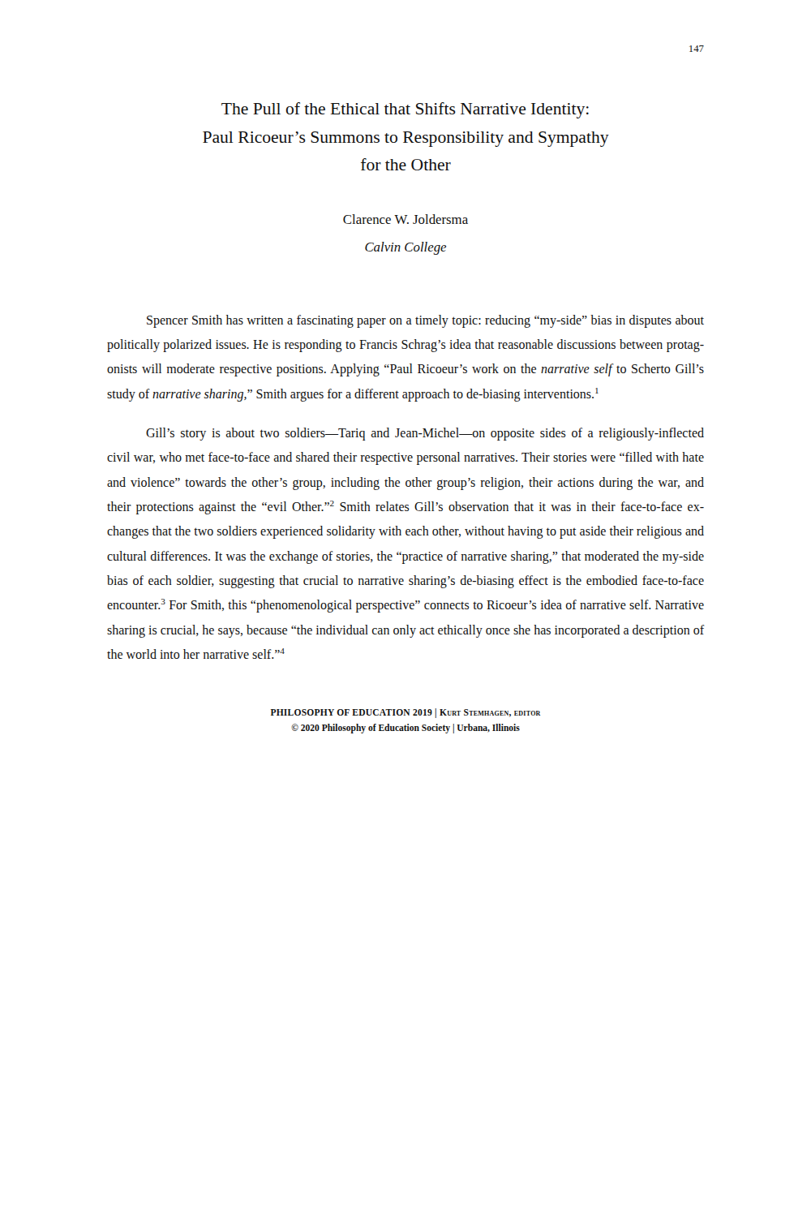147
The Pull of the Ethical that Shifts Narrative Identity:
Paul Ricoeur’s Summons to Responsibility and Sympathy
for the Other
Clarence W. Joldersma
Calvin College
Spencer Smith has written a fascinating paper on a timely topic: reducing “my-side” bias in disputes about politically polarized issues. He is responding to Francis Schrag’s idea that reasonable discussions between protagonists will moderate respective positions. Applying “Paul Ricoeur’s work on the narrative self to Scherto Gill’s study of narrative sharing,” Smith argues for a different approach to de-biasing interventions.1
Gill’s story is about two soldiers—Tariq and Jean-Michel—on opposite sides of a religiously-inflected civil war, who met face-to-face and shared their respective personal narratives. Their stories were “filled with hate and violence” towards the other’s group, including the other group’s religion, their actions during the war, and their protections against the “evil Other.”2 Smith relates Gill’s observation that it was in their face-to-face exchanges that the two soldiers experienced solidarity with each other, without having to put aside their religious and cultural differences. It was the exchange of stories, the “practice of narrative sharing,” that moderated the my-side bias of each soldier, suggesting that crucial to narrative sharing’s de-biasing effect is the embodied face-to-face encounter.3 For Smith, this “phenomenological perspective” connects to Ricoeur’s idea of narrative self. Narrative sharing is crucial, he says, because “the individual can only act ethically once she has incorporated a description of the world into her narrative self.”4
PHILOSOPHY OF EDUCATION 2019 | Kurt Stemhagen, editor
© 2020 Philosophy of Education Society | Urbana, Illinois